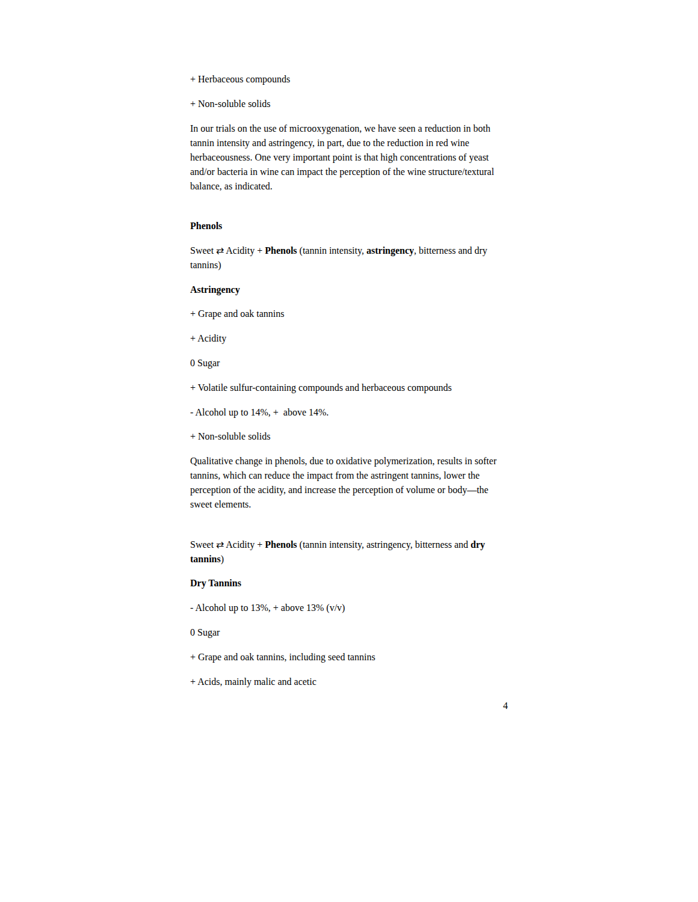+ Herbaceous compounds
+ Non-soluble solids
In our trials on the use of microoxygenation, we have seen a reduction in both tannin intensity and astringency, in part, due to the reduction in red wine herbaceousness. One very important point is that high concentrations of yeast and/or bacteria in wine can impact the perception of the wine structure/textural balance, as indicated.
Phenols
Sweet ⇄ Acidity + Phenols (tannin intensity, astringency, bitterness and dry tannins)
Astringency
+ Grape and oak tannins
+ Acidity
0 Sugar
+ Volatile sulfur-containing compounds and herbaceous compounds
- Alcohol up to 14%, + above 14%.
+ Non-soluble solids
Qualitative change in phenols, due to oxidative polymerization, results in softer tannins, which can reduce the impact from the astringent tannins, lower the perception of the acidity, and increase the perception of volume or body—the sweet elements.
Sweet ⇄ Acidity + Phenols (tannin intensity, astringency, bitterness and dry tannins)
Dry Tannins
- Alcohol up to 13%, + above 13% (v/v)
0 Sugar
+ Grape and oak tannins, including seed tannins
+ Acids, mainly malic and acetic
4